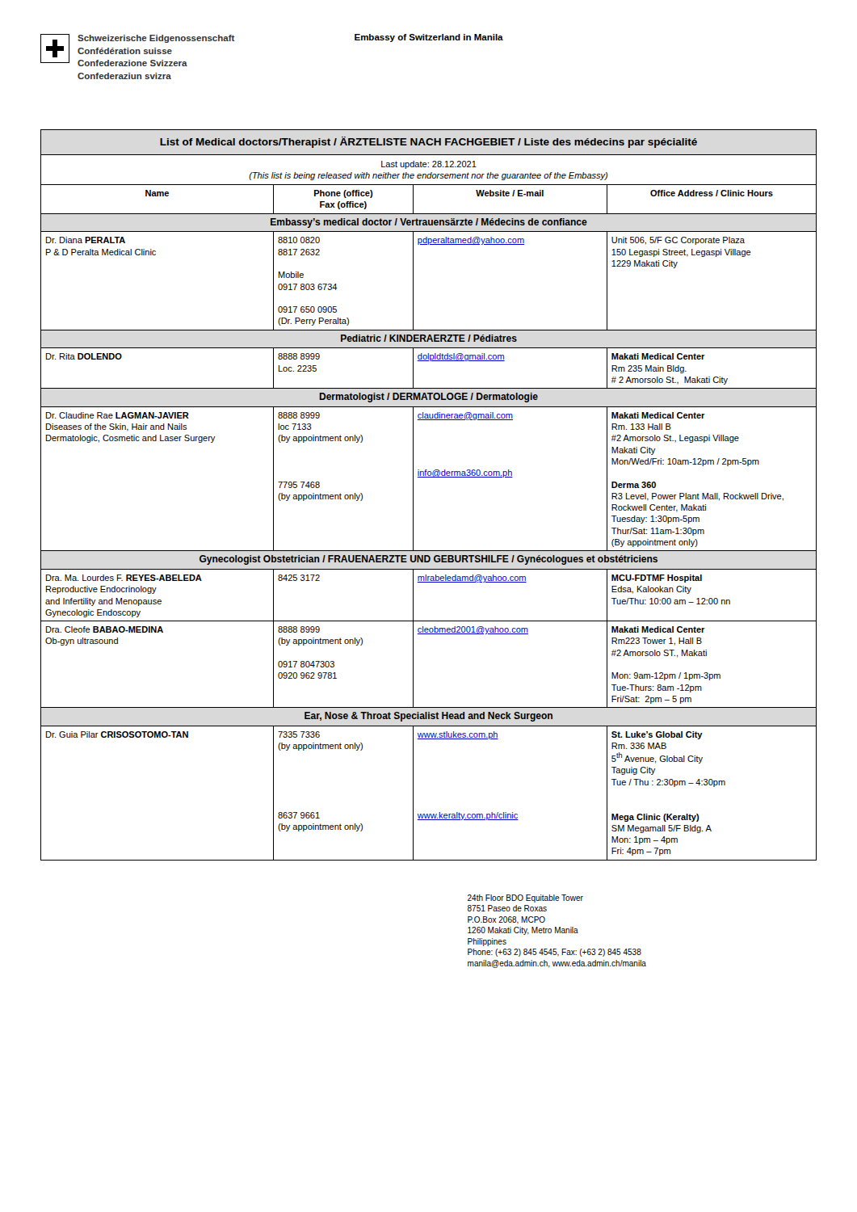Embassy of Switzerland in Manila
Schweizerische Eidgenossenschaft
Confédération suisse
Confederazione Svizzera
Confederaziun svizra
| List of Medical doctors/Therapist / ÄRZTELISTE NACH FACHGEBIET / Liste des médecins par spécialité |
| Last update: 28.12.2021 (This list is being released with neither the endorsement nor the guarantee of the Embassy) |
| Name | Phone (office) Fax (office) | Website / E-mail | Office Address / Clinic Hours |
| Embassy’s medical doctor / Vertrauensärzte / Médecins de confiance |
| Dr. Diana PERALTA P & D Peralta Medical Clinic | 8810 0820 8817 2632 Mobile 0917 803 6734 0917 650 0905 (Dr. Perry Peralta) | pdperaltamed@yahoo.com | Unit 506, 5/F GC Corporate Plaza 150 Legaspi Street, Legaspi Village 1229 Makati City |
| Pediatric / KINDERAERZTE / Pédiatres |
| Dr. Rita DOLENDO | 8888 8999 Loc. 2235 | dolpldtdsl@gmail.com | Makati Medical Center Rm 235 Main Bldg. # 2 Amorsolo St., Makati City |
| Dermatologist / DERMATOLOGE / Dermatologie |
| Dr. Claudine Rae LAGMAN-JAVIER Diseases of the Skin, Hair and Nails Dermatologic, Cosmetic and Laser Surgery | 8888 8999 loc 7133 (by appointment only) 7795 7468 (by appointment only) | claudinerae@gmail.com info@derma360.com.ph | Makati Medical Center Rm. 133 Hall B #2 Amorsolo St., Legaspi Village Makati City Mon/Wed/Fri: 10am-12pm / 2pm-5pm Derma 360 R3 Level, Power Plant Mall, Rockwell Drive, Rockwell Center, Makati Tuesday: 1:30pm-5pm Thur/Sat: 11am-1:30pm (By appointment only) |
| Gynecologist Obstetrician / FRAUENAERZTE UND GEBURTSHILFE / Gynécologues et obstétriciens |
| Dra. Ma. Lourdes F. REYES-ABELEDA Reproductive Endocrinology and Infertility and Menopause Gynecologic Endoscopy | 8425 3172 | mlrabeledamd@yahoo.com | MCU-FDTMF Hospital Edsa, Kalookan City Tue/Thu: 10:00 am – 12:00 nn |
| Dra. Cleofe BABAO-MEDINA Ob-gyn ultrasound | 8888 8999 (by appointment only) 0917 8047303 0920 962 9781 | cleobmed2001@yahoo.com | Makati Medical Center Rm223 Tower 1, Hall B #2 Amorsolo ST., Makati Mon: 9am-12pm / 1pm-3pm Tue-Thurs: 8am -12pm Fri/Sat: 2pm – 5 pm |
| Ear, Nose & Throat Specialist Head and Neck Surgeon |
| Dr. Guia Pilar CRISOSOTOMO-TAN | 7335 7336 (by appointment only) 8637 9661 (by appointment only) | www.stlukes.com.ph www.keralty.com.ph/clinic | St. Luke’s Global City Rm. 336 MAB 5 th Avenue, Global City Taguig City Tue / Thu : 2:30pm – 4:30pm Mega Clinic (Keralty) SM Megamall 5/F Bldg. A Mon: 1pm – 4pm Fri: 4pm – 7pm |
24th Floor BDO Equitable Tower
8751 Paseo de Roxas
P.O.Box 2068, MCPO
1260 Makati City, Metro Manila
Philippines
Phone: (+63 2) 845 4545, Fax: (+63 2) 845 4538
manila@eda.admin.ch, www.eda.admin.ch/manila